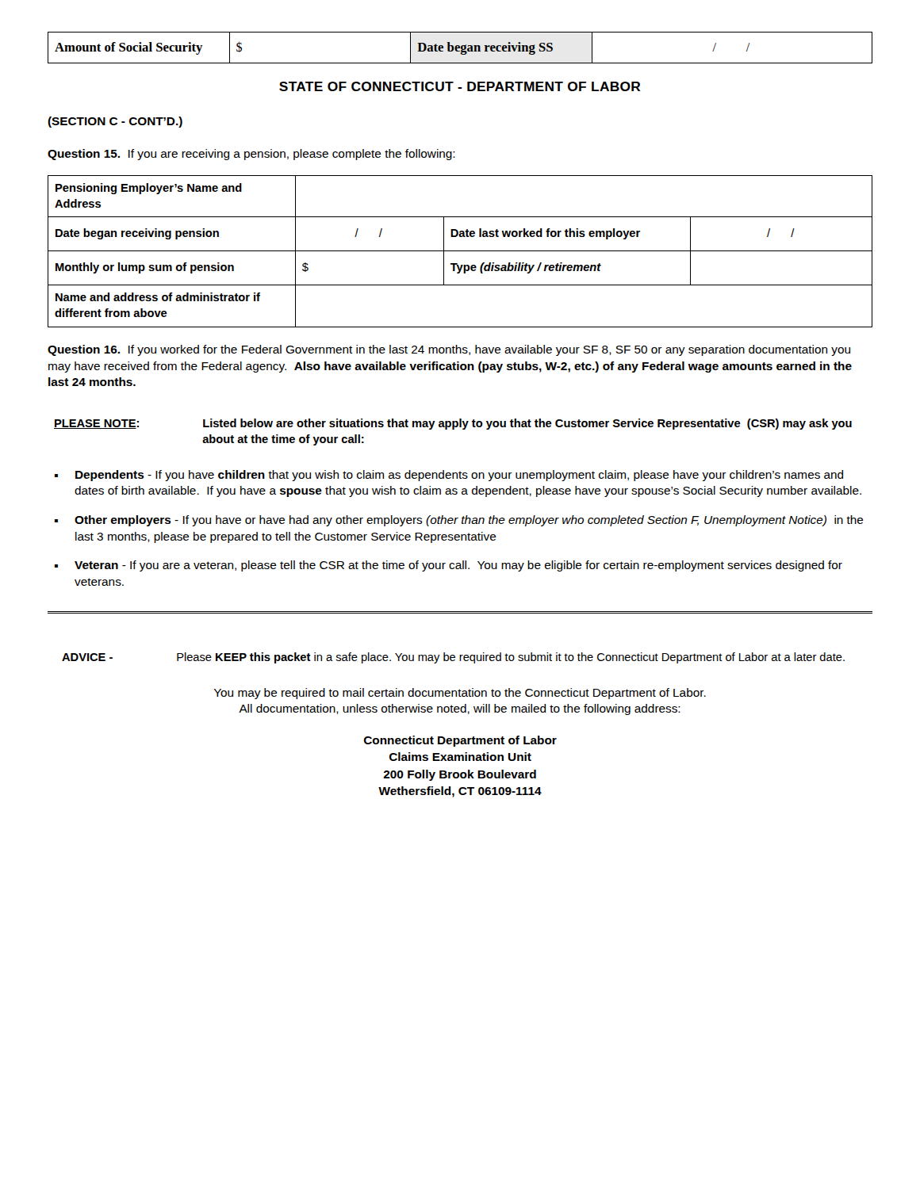| Amount of Social Security | $ | Date began receiving SS | / / |
STATE OF CONNECTICUT - DEPARTMENT OF LABOR
(SECTION C - CONT’D.)
Question 15. If you are receiving a pension, please complete the following:
| Pensioning Employer’s Name and Address | |
| Date began receiving pension | / / | Date last worked for this employer | / / |
| Monthly or lump sum of pension | $ | Type (disability / retirement | |
| Name and address of administrator if different from above | |
Question 16. If you worked for the Federal Government in the last 24 months, have available your SF 8, SF 50 or any separation documentation you may have received from the Federal agency. Also have available verification (pay stubs, W-2, etc.) of any Federal wage amounts earned in the last 24 months.
| PLEASE NOTE : | Listed below are other situations that may apply to you that the Customer Service Representative (CSR) may ask you about at the time of your call: |
Dependents - If you have children that you wish to claim as dependents on your unemployment claim, please have your children’s names and dates of birth available. If you have a spouse that you wish to claim as a dependent, please have your spouse’s Social Security number available.
Other employers - If you have or have had any other employers (other than the employer who completed Section F, Unemployment Notice) in the last 3 months, please be prepared to tell the Customer Service Representative
Veteran - If you are a veteran, please tell the CSR at the time of your call. You may be eligible for certain re-employment services designed for veterans.
| ADVICE - | Please KEEP this packet in a safe place. You may be required to submit it to the Connecticut Department of Labor at a later date. |
You may be required to mail certain documentation to the Connecticut Department of Labor.
All documentation, unless otherwise noted, will be mailed to the following address:
Connecticut Department of Labor
Claims Examination Unit
200 Folly Brook Boulevard
Wethersfield, CT 06109-1114